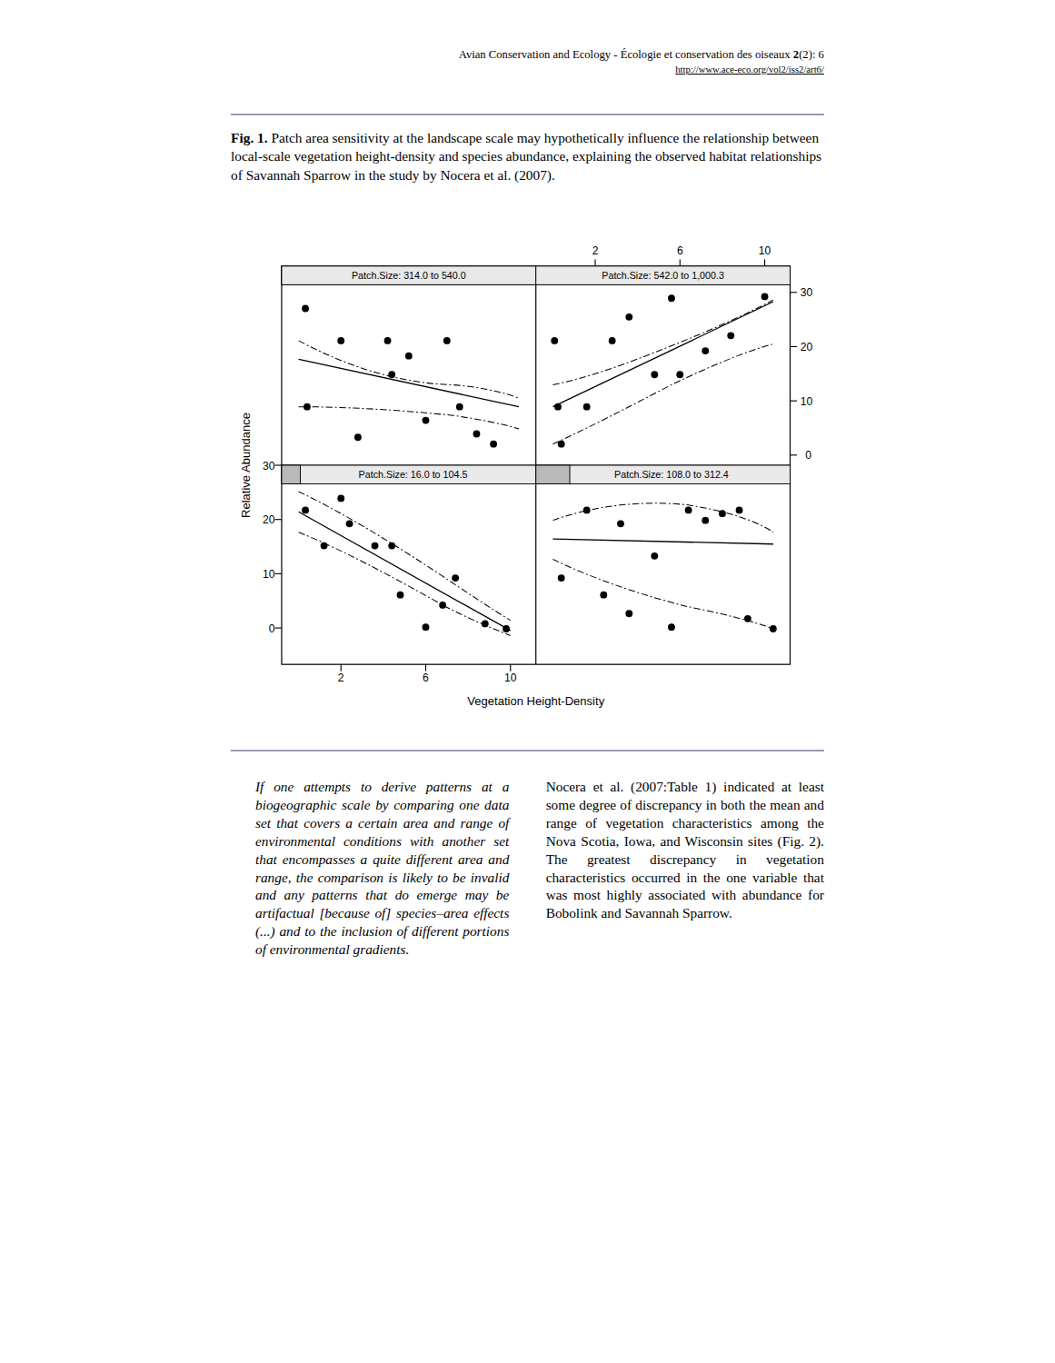Avian Conservation and Ecology - Écologie et conservation des oiseaux 2(2): 6
http://www.ace-eco.org/vol2/iss2/art6/
Fig. 1. Patch area sensitivity at the landscape scale may hypothetically influence the relationship between local-scale vegetation height-density and species abundance, explaining the observed habitat relationships of Savannah Sparrow in the study by Nocera et al. (2007).
2 6 10 Patch.Size: 314.0 to 540.0 Patch.Size: 542.0 to 1,000.3 Patch.Size: 16.0 to 104.5 Patch.Size: 108.0 to 312.4 30 20 10 0 30 20 10 0 2 6 10 Vegetation Height-Density Relative Abundance
If one attempts to derive patterns at a biogeographic scale by comparing one data set that covers a certain area and range of environmental conditions with another set that encompasses a quite different area and range, the comparison is likely to be invalid and any patterns that do emerge may be artifactual [because of] species–area effects (...) and to the inclusion of different portions of environmental gradients.
Nocera et al. (2007:Table 1) indicated at least some degree of discrepancy in both the mean and range of vegetation characteristics among the Nova Scotia, Iowa, and Wisconsin sites (Fig. 2). The greatest discrepancy in vegetation characteristics occurred in the one variable that was most highly associated with abundance for Bobolink and Savannah Sparrow.